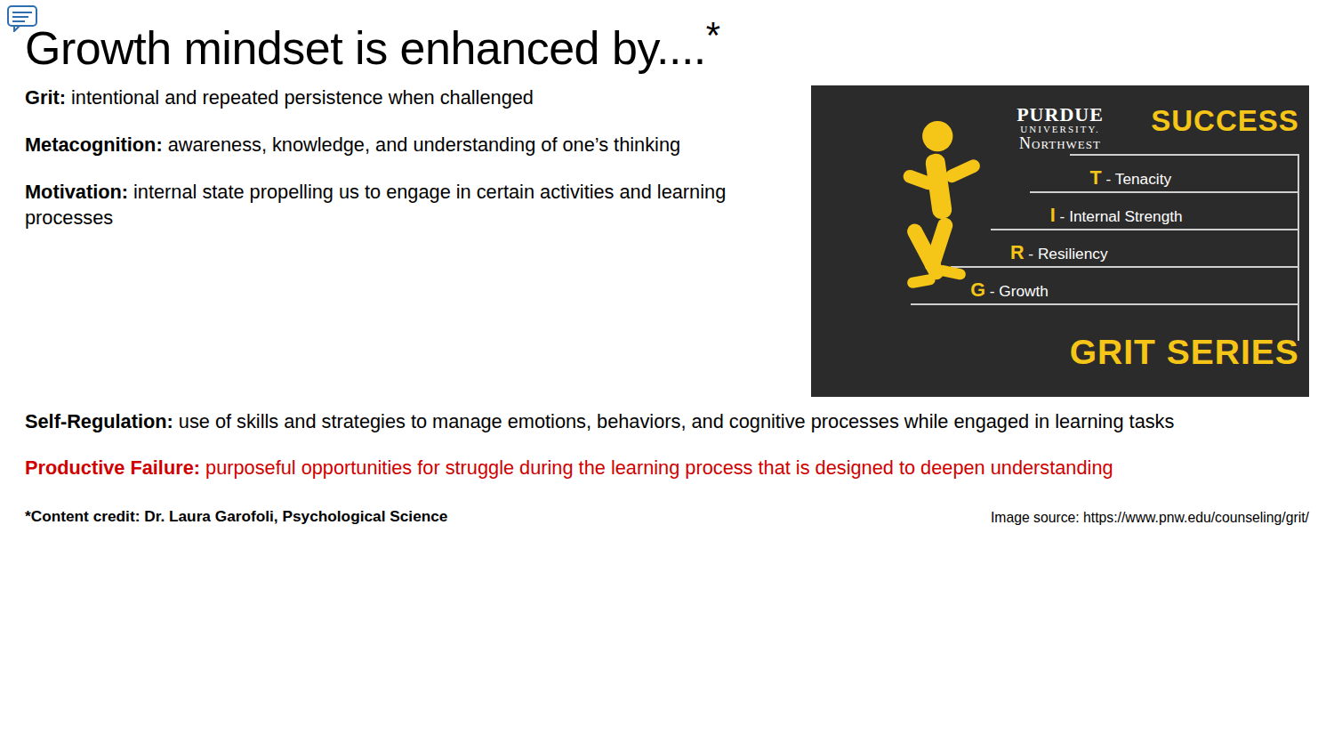Growth mindset is enhanced by....*
Grit: intentional and repeated persistence when challenged
Metacognition: awareness, knowledge, and understanding of one’s thinking
Motivation: internal state propelling us to engage in certain activities and learning processes
PURDUE
UNIVERSITY.
Northwest
SUCCESS
T - Tenacity
I - Internal Strength
R - Resiliency
G - Growth
GRIT SERIES
Self-Regulation: use of skills and strategies to manage emotions, behaviors, and cognitive processes while engaged in learning tasks
Productive Failure: purposeful opportunities for struggle during the learning process that is designed to deepen understanding
*Content credit: Dr. Laura Garofoli, Psychological Science
Image source: https://www.pnw.edu/counseling/grit/